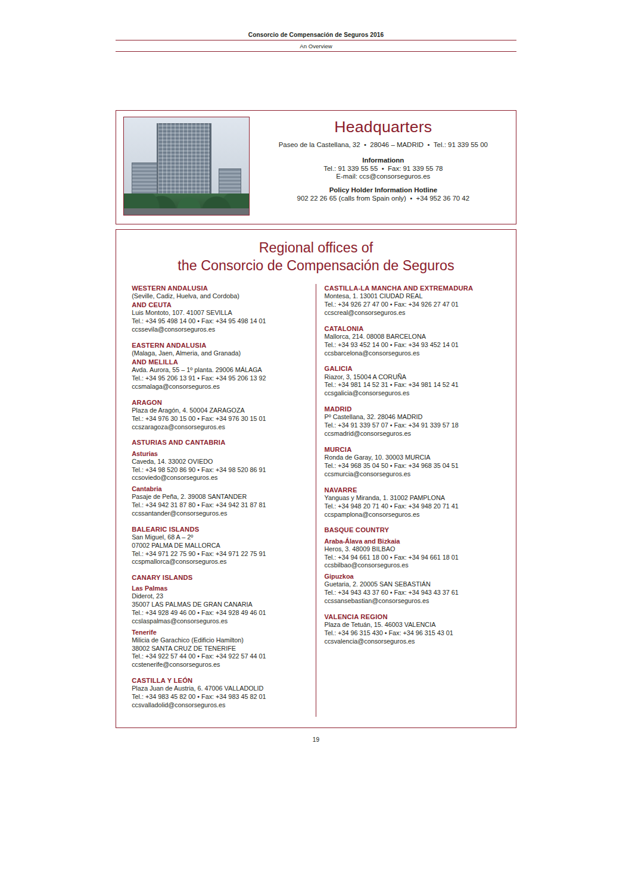Consorcio de Compensación de Seguros 2016
An Overview
Headquarters
Paseo de la Castellana, 32 • 28046 – MADRID • Tel.: 91 339 55 00
Informationn
Tel.: 91 339 55 55 • Fax: 91 339 55 78
E-mail: ccs@consorseguros.es
Policy Holder Information Hotline
902 22 26 65 (calls from Spain only) • +34 952 36 70 42
Regional offices of
the Consorcio de Compensación de Seguros
Western Andalusia
(Seville, Cadiz, Huelva, and Cordoba)
and Ceuta
Luis Montoto, 107. 41007 SEVILLA
Tel.: +34 95 498 14 00 • Fax: +34 95 498 14 01
ccssevila@consorseguros.es
Eastern Andalusia
(Malaga, Jaen, Almeria, and Granada)
and Melilla
Avda. Aurora, 55 – 1º planta. 29006 MÁLAGA
Tel.: +34 95 206 13 91 • Fax: +34 95 206 13 92
ccsmalaga@consorseguros.es
Aragon
Plaza de Aragón, 4. 50004 ZARAGOZA
Tel.: +34 976 30 15 00 • Fax: +34 976 30 15 01
ccszaragoza@consorseguros.es
Asturias and Cantabria
Asturias
Caveda, 14. 33002 OVIEDO
Tel.: +34 98 520 86 90 • Fax: +34 98 520 86 91
ccsoviedo@consorseguros.es
Cantabria
Pasaje de Peña, 2. 39008 SANTANDER
Tel.: +34 942 31 87 80 • Fax: +34 942 31 87 81
ccssantander@consorseguros.es
Balearic Islands
San Miguel, 68 A – 2º
07002 PALMA DE MALLORCA
Tel.: +34 971 22 75 90 • Fax: +34 971 22 75 91
ccspmallorca@consorseguros.es
Canary Islands
Las Palmas
Diderot, 23
35007 LAS PALMAS DE GRAN CANARIA
Tel.: +34 928 49 46 00 • Fax: +34 928 49 46 01
ccslaspalmas@consorseguros.es
Tenerife
Milicia de Garachico (Edificio Hamilton)
38002 SANTA CRUZ DE TENERIFE
Tel.: +34 922 57 44 00 • Fax: +34 922 57 44 01
ccstenerife@consorseguros.es
Castilla y León
Plaza Juan de Austria, 6. 47006 VALLADOLID
Tel.: +34 983 45 82 00 • Fax: +34 983 45 82 01
ccsvalladolid@consorseguros.es
Castilla-La Mancha and Extremadura
Montesa, 1. 13001 CIUDAD REAL
Tel.: +34 926 27 47 00 • Fax: +34 926 27 47 01
ccscreal@consorseguros.es
Catalonia
Mallorca, 214. 08008 BARCELONA
Tel.: +34 93 452 14 00 • Fax: +34 93 452 14 01
ccsbarcelona@consorseguros.es
Galicia
Riazor, 3, 15004 A CORUÑA
Tel.: +34 981 14 52 31 • Fax: +34 981 14 52 41
ccsgalicia@consorseguros.es
Madrid
Pº Castellana, 32. 28046 MADRID
Tel.: +34 91 339 57 07 • Fax: +34 91 339 57 18
ccsmadrid@consorseguros.es
Murcia
Ronda de Garay, 10. 30003 MURCIA
Tel.: +34 968 35 04 50 • Fax: +34 968 35 04 51
ccsmurcia@consorseguros.es
Navarre
Yanguas y Miranda, 1. 31002 PAMPLONA
Tel.: +34 948 20 71 40 • Fax: +34 948 20 71 41
ccspamplona@consorseguros.es
Basque Country
Araba-Álava and Bizkaia
Heros, 3. 48009 BILBAO
Tel.: +34 94 661 18 00 • Fax: +34 94 661 18 01
ccsbilbao@consorseguros.es
Gipuzkoa
Guetaria, 2. 20005 SAN SEBASTIÁN
Tel.: +34 943 43 37 60 • Fax: +34 943 43 37 61
ccssansebastian@consorseguros.es
Valencia Region
Plaza de Tetuán, 15. 46003 VALENCIA
Tel.: +34 96 315 430 • Fax: +34 96 315 43 01
ccsvalencia@consorseguros.es
19